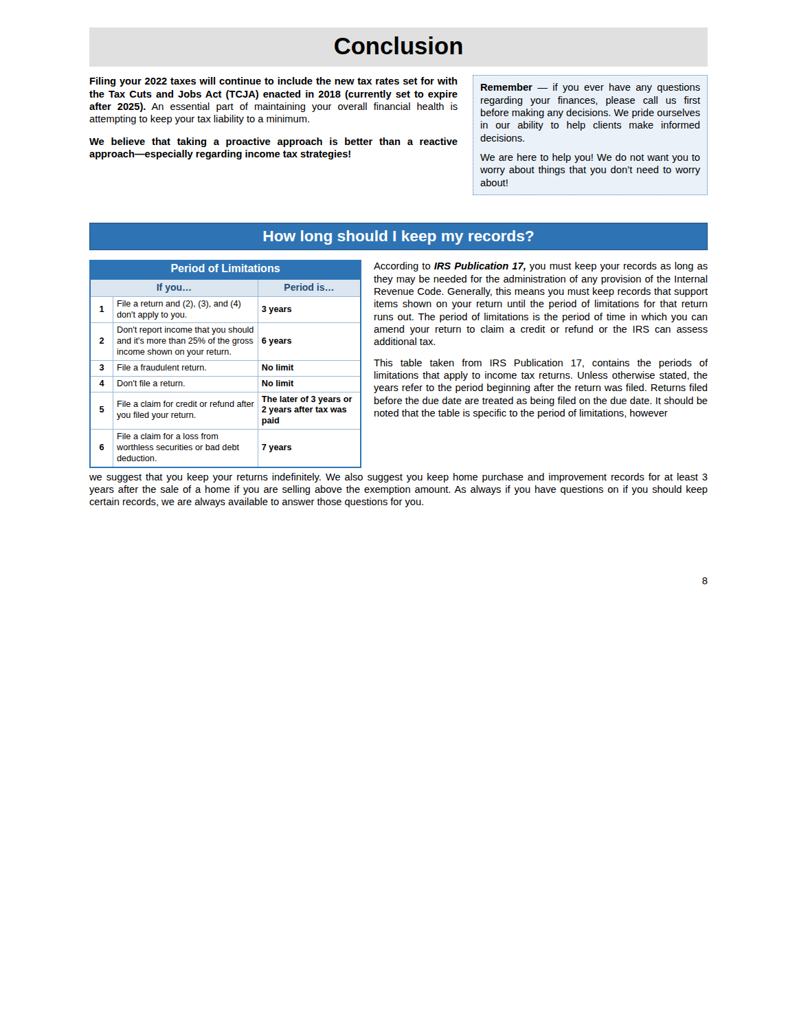Conclusion
Filing your 2022 taxes will continue to include the new tax rates set for with the Tax Cuts and Jobs Act (TCJA) enacted in 2018 (currently set to expire after 2025). An essential part of maintaining your overall financial health is attempting to keep your tax liability to a minimum.
We believe that taking a proactive approach is better than a reactive approach—especially regarding income tax strategies!
Remember — if you ever have any questions regarding your finances, please call us first before making any decisions. We pride ourselves in our ability to help clients make informed decisions.
We are here to help you! We do not want you to worry about things that you don’t need to worry about!
How long should I keep my records?
Period of Limitations
| If you… | Period is… |
| --- | --- |
| 1 | File a return and (2), (3), and (4) don't apply to you. | 3 years |
| 2 | Don't report income that you should and it's more than 25% of the gross income shown on your return. | 6 years |
| 3 | File a fraudulent return. | No limit |
| 4 | Don't file a return. | No limit |
| 5 | File a claim for credit or refund after you filed your return. | The later of 3 years or 2 years after tax was paid |
| 6 | File a claim for a loss from worthless securities or bad debt deduction. | 7 years |
According to IRS Publication 17, you must keep your records as long as they may be needed for the administration of any provision of the Internal Revenue Code. Generally, this means you must keep records that support items shown on your return until the period of limitations for that return runs out. The period of limitations is the period of time in which you can amend your return to claim a credit or refund or the IRS can assess additional tax.
This table taken from IRS Publication 17, contains the periods of limitations that apply to income tax returns. Unless otherwise stated, the years refer to the period beginning after the return was filed. Returns filed before the due date are treated as being filed on the due date. It should be noted that the table is specific to the period of limitations, however
we suggest that you keep your returns indefinitely. We also suggest you keep home purchase and improvement records for at least 3 years after the sale of a home if you are selling above the exemption amount. As always if you have questions on if you should keep certain records, we are always available to answer those questions for you.
8